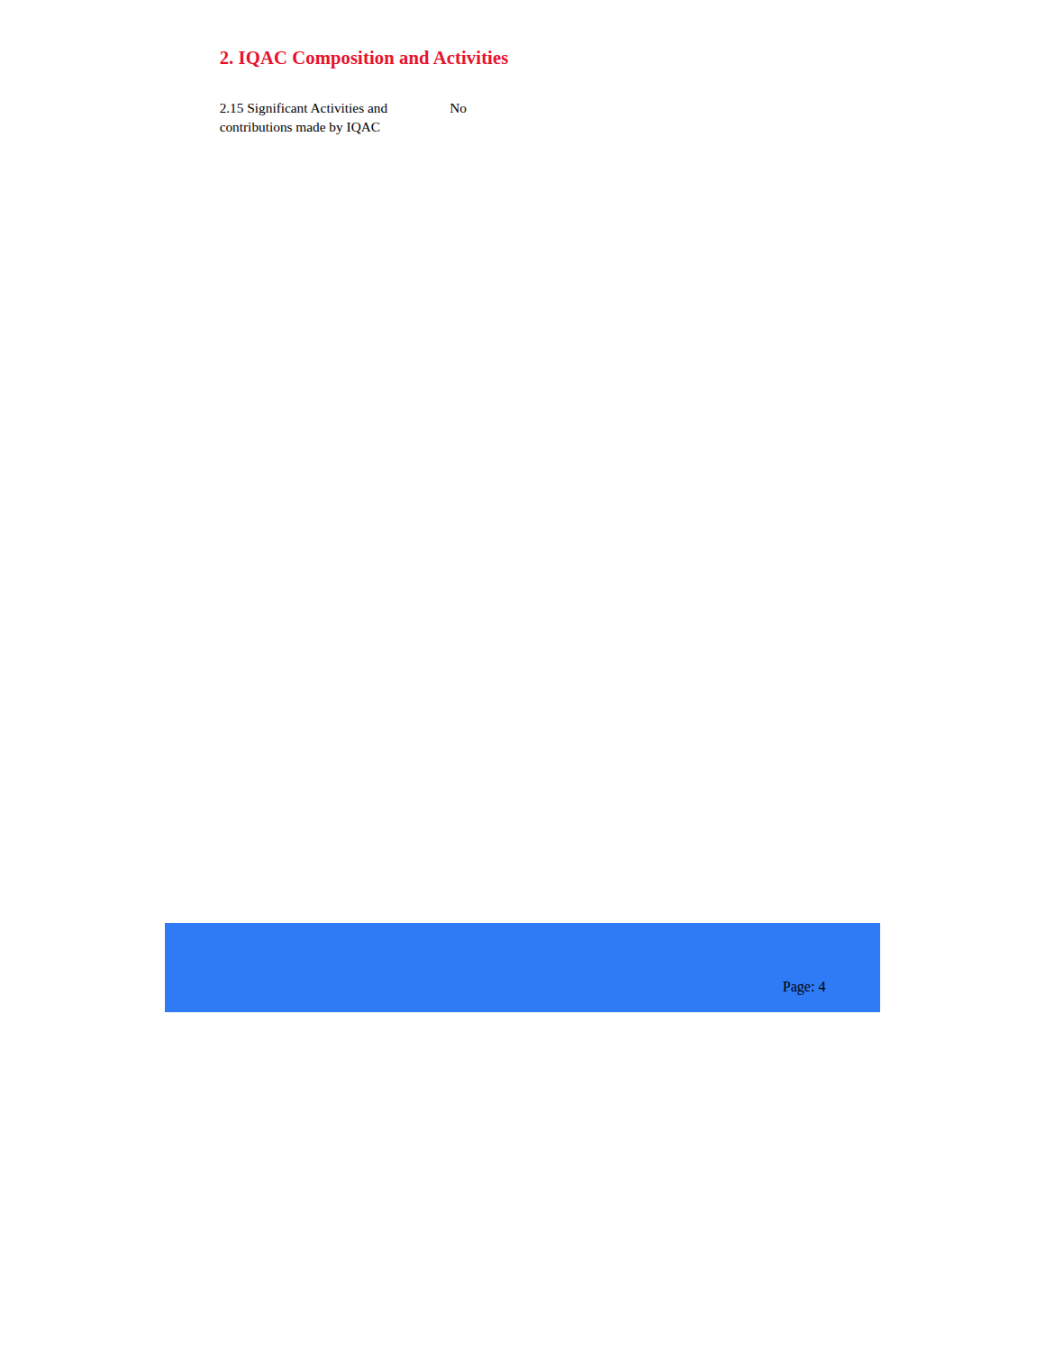2. IQAC Composition and Activities
| 2.15 Significant Activities and contributions made by IQAC | No |
Page: 4